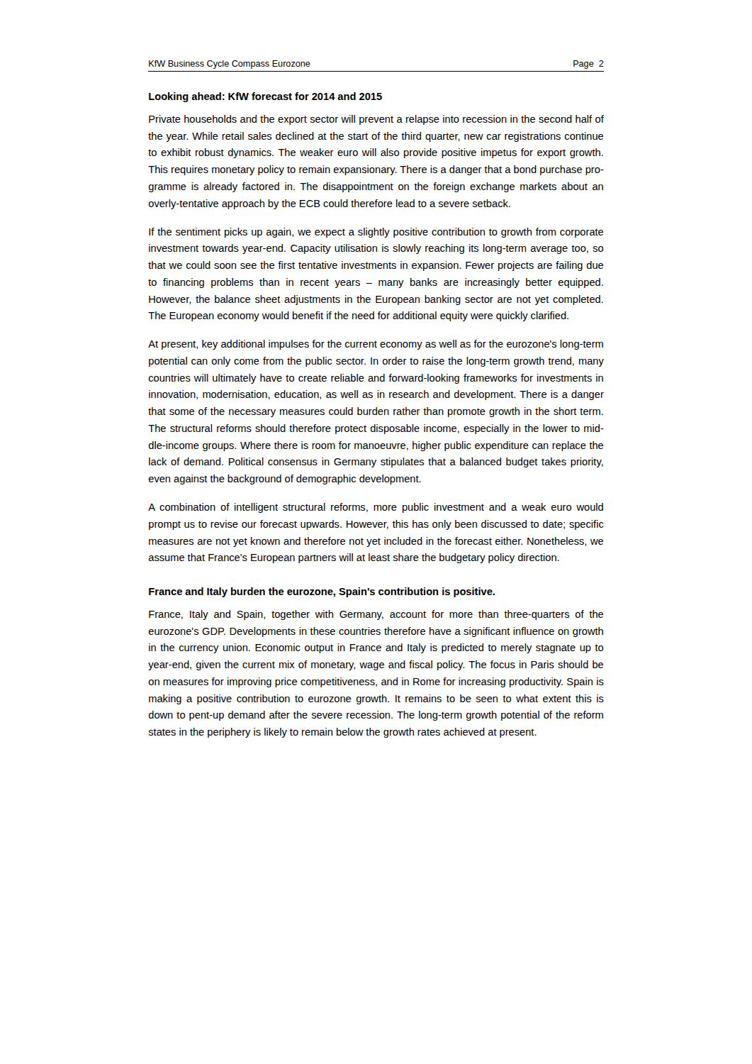KfW Business Cycle Compass Eurozone Page 2
Looking ahead: KfW forecast for 2014 and 2015
Private households and the export sector will prevent a relapse into recession in the second half of the year. While retail sales declined at the start of the third quarter, new car registrations continue to exhibit robust dynamics. The weaker euro will also provide positive impetus for export growth. This requires monetary policy to remain expansionary. There is a danger that a bond purchase programme is already factored in. The disappointment on the foreign exchange markets about an overly-tentative approach by the ECB could therefore lead to a severe setback.
If the sentiment picks up again, we expect a slightly positive contribution to growth from corporate investment towards year-end. Capacity utilisation is slowly reaching its long-term average too, so that we could soon see the first tentative investments in expansion. Fewer projects are failing due to financing problems than in recent years – many banks are increasingly better equipped. However, the balance sheet adjustments in the European banking sector are not yet completed. The European economy would benefit if the need for additional equity were quickly clarified.
At present, key additional impulses for the current economy as well as for the eurozone's long-term potential can only come from the public sector. In order to raise the long-term growth trend, many countries will ultimately have to create reliable and forward-looking frameworks for investments in innovation, modernisation, education, as well as in research and development. There is a danger that some of the necessary measures could burden rather than promote growth in the short term. The structural reforms should therefore protect disposable income, especially in the lower to middle-income groups. Where there is room for manoeuvre, higher public expenditure can replace the lack of demand. Political consensus in Germany stipulates that a balanced budget takes priority, even against the background of demographic development.
A combination of intelligent structural reforms, more public investment and a weak euro would prompt us to revise our forecast upwards. However, this has only been discussed to date; specific measures are not yet known and therefore not yet included in the forecast either. Nonetheless, we assume that France's European partners will at least share the budgetary policy direction.
France and Italy burden the eurozone, Spain's contribution is positive.
France, Italy and Spain, together with Germany, account for more than three-quarters of the eurozone's GDP. Developments in these countries therefore have a significant influence on growth in the currency union. Economic output in France and Italy is predicted to merely stagnate up to year-end, given the current mix of monetary, wage and fiscal policy. The focus in Paris should be on measures for improving price competitiveness, and in Rome for increasing productivity. Spain is making a positive contribution to eurozone growth. It remains to be seen to what extent this is down to pent-up demand after the severe recession. The long-term growth potential of the reform states in the periphery is likely to remain below the growth rates achieved at present.